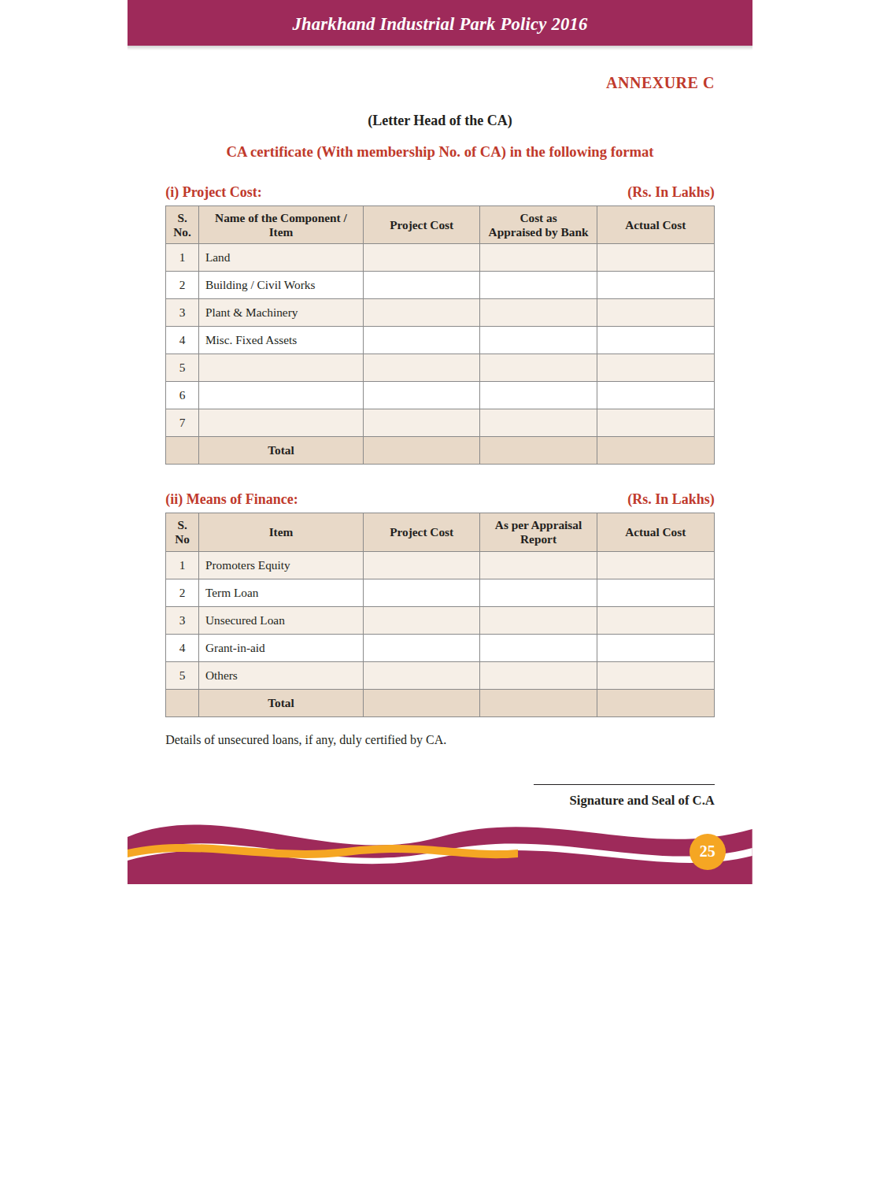Jharkhand Industrial Park Policy 2016
ANNEXURE C
(Letter Head of the CA)
CA certificate (With membership No. of CA) in the following format
(i) Project Cost:
(Rs. In Lakhs)
| S. No. | Name of the Component / Item | Project Cost | Cost as Appraised by Bank | Actual Cost |
| --- | --- | --- | --- | --- |
| 1 | Land | | | |
| 2 | Building / Civil Works | | | |
| 3 | Plant & Machinery | | | |
| 4 | Misc. Fixed Assets | | | |
| 5 | | | | |
| 6 | | | | |
| 7 | | | | |
| | Total | | | |
(ii) Means of Finance:
(Rs. In Lakhs)
| S. No | Item | Project Cost | As per Appraisal Report | Actual Cost |
| --- | --- | --- | --- | --- |
| 1 | Promoters Equity | | | |
| 2 | Term Loan | | | |
| 3 | Unsecured Loan | | | |
| 4 | Grant-in-aid | | | |
| 5 | Others | | | |
| | Total | | | |
Details of unsecured loans, if any, duly certified by CA.
Signature and Seal of C.A
25